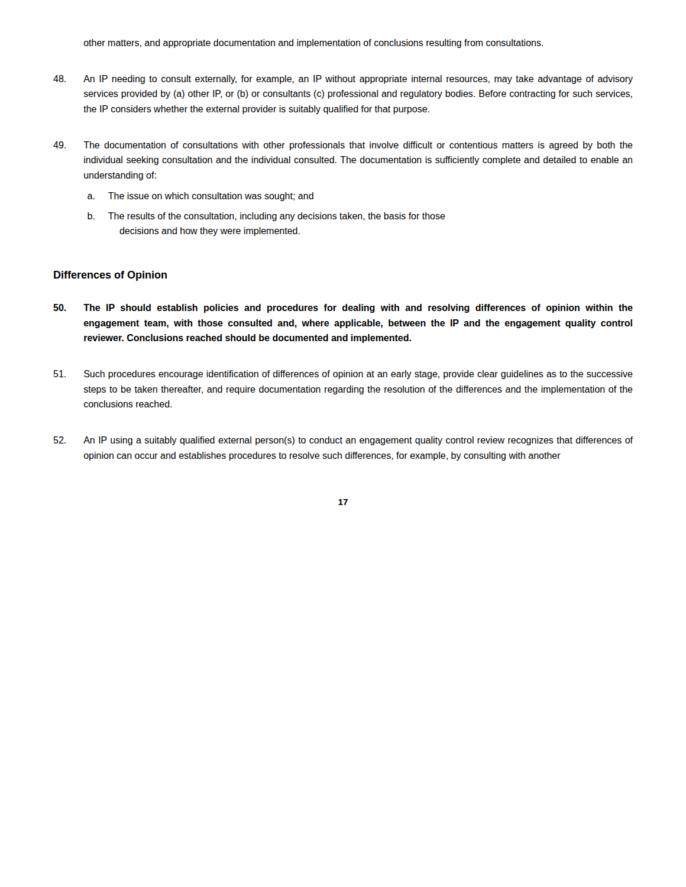other matters, and appropriate documentation and implementation of conclusions resulting from consultations.
48. An IP needing to consult externally, for example, an IP without appropriate internal resources, may take advantage of advisory services provided by (a) other IP, or (b) or consultants (c) professional and regulatory bodies. Before contracting for such services, the IP considers whether the external provider is suitably qualified for that purpose.
49. The documentation of consultations with other professionals that involve difficult or contentious matters is agreed by both the individual seeking consultation and the individual consulted. The documentation is sufficiently complete and detailed to enable an understanding of:
a. The issue on which consultation was sought; and
b. The results of the consultation, including any decisions taken, the basis for those decisions and how they were implemented.
Differences of Opinion
50. The IP should establish policies and procedures for dealing with and resolving differences of opinion within the engagement team, with those consulted and, where applicable, between the IP and the engagement quality control reviewer. Conclusions reached should be documented and implemented.
51. Such procedures encourage identification of differences of opinion at an early stage, provide clear guidelines as to the successive steps to be taken thereafter, and require documentation regarding the resolution of the differences and the implementation of the conclusions reached.
52. An IP using a suitably qualified external person(s) to conduct an engagement quality control review recognizes that differences of opinion can occur and establishes procedures to resolve such differences, for example, by consulting with another
17